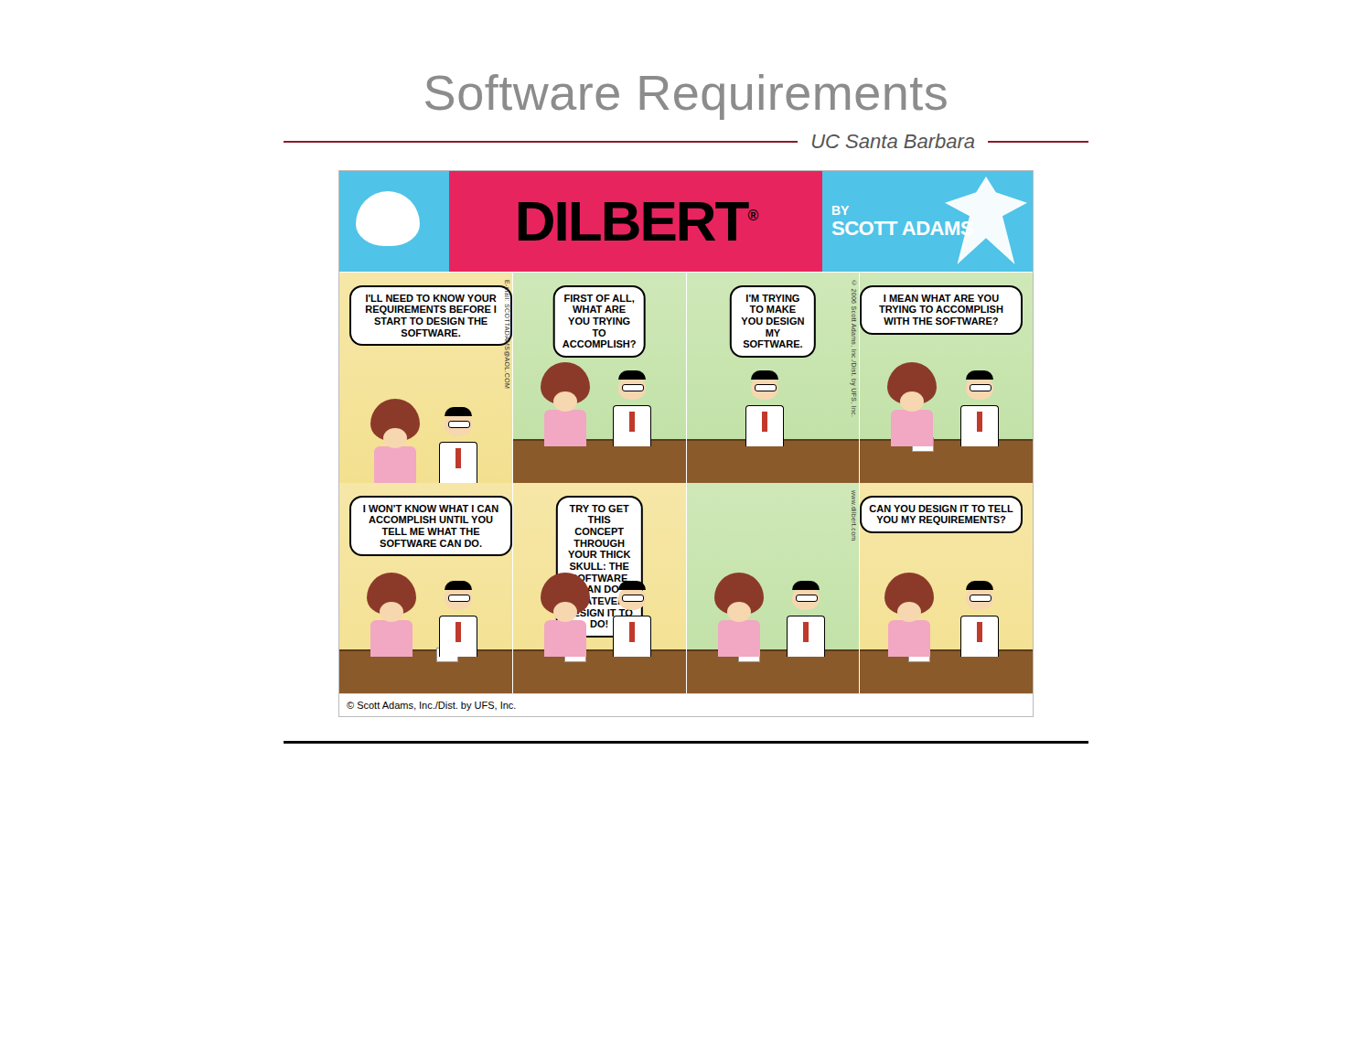Software Requirements
UC Santa Barbara
DILBERT®
BY
SCOTT ADAMS
I'LL NEED TO KNOW YOUR REQUIREMENTS BEFORE I START TO DESIGN THE SOFTWARE.
E-mail: SCOTTADAMS@AOL.COM
FIRST OF ALL, WHAT ARE YOU TRYING TO ACCOMPLISH?
I'M TRYING TO MAKE YOU DESIGN MY SOFTWARE.
© 2006 Scott Adams, Inc./Dist. by UFS, Inc.
I MEAN WHAT ARE YOU TRYING TO ACCOMPLISH WITH THE SOFTWARE?
I WON'T KNOW WHAT I CAN ACCOMPLISH UNTIL YOU TELL ME WHAT THE SOFTWARE CAN DO.
TRY TO GET THIS CONCEPT THROUGH YOUR THICK SKULL: THE SOFTWARE CAN DO WHATEVER I DESIGN IT TO DO!
www.dilbert.com
CAN YOU DESIGN IT TO TELL YOU MY REQUIREMENTS?
© Scott Adams, Inc./Dist. by UFS, Inc.